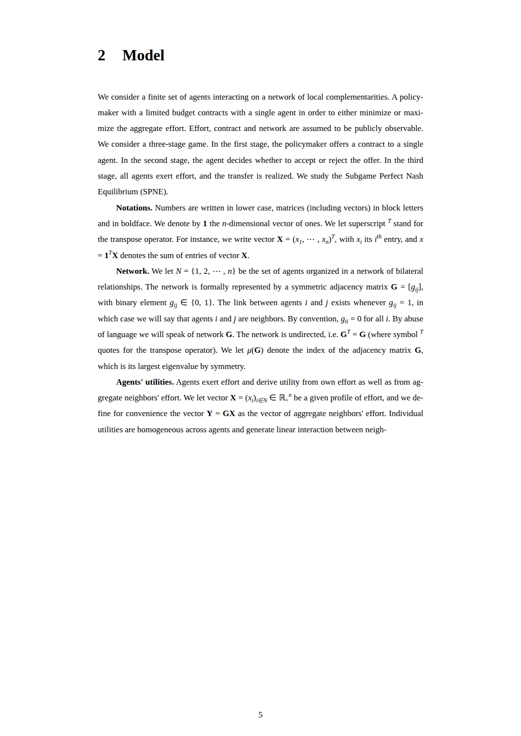2 Model
We consider a finite set of agents interacting on a network of local complementarities. A policymaker with a limited budget contracts with a single agent in order to either minimize or maximize the aggregate effort. Effort, contract and network are assumed to be publicly observable. We consider a three-stage game. In the first stage, the policymaker offers a contract to a single agent. In the second stage, the agent decides whether to accept or reject the offer. In the third stage, all agents exert effort, and the transfer is realized. We study the Subgame Perfect Nash Equilibrium (SPNE).
Notations. Numbers are written in lower case, matrices (including vectors) in block letters and in boldface. We denote by 1 the n-dimensional vector of ones. We let superscript T stand for the transpose operator. For instance, we write vector X = (x1, ⋯ , xn)T, with xi its ith entry, and x = 1 TX denotes the sum of entries of vector X.
Network. We let N = {1, 2, ⋯ , n} be the set of agents organized in a network of bilateral relationships. The network is formally represented by a symmetric adjacency matrix G = [gij], with binary element gij ∈ {0, 1}. The link between agents i and j exists whenever gij = 1, in which case we will say that agents i and j are neighbors. By convention, gii = 0 for all i. By abuse of language we will speak of network G. The network is undirected, i.e. GT = G (where symbol T quotes for the transpose operator). We let μ(G) denote the index of the adjacency matrix G, which is its largest eigenvalue by symmetry.
Agents' utilities. Agents exert effort and derive utility from own effort as well as from aggregate neighbors' effort. We let vector X = (xi)i∈N ∈ ℝ+n be a given profile of effort, and we define for convenience the vector Y = GX as the vector of aggregate neighbors' effort. Individual utilities are homogeneous across agents and generate linear interaction between neigh-
5